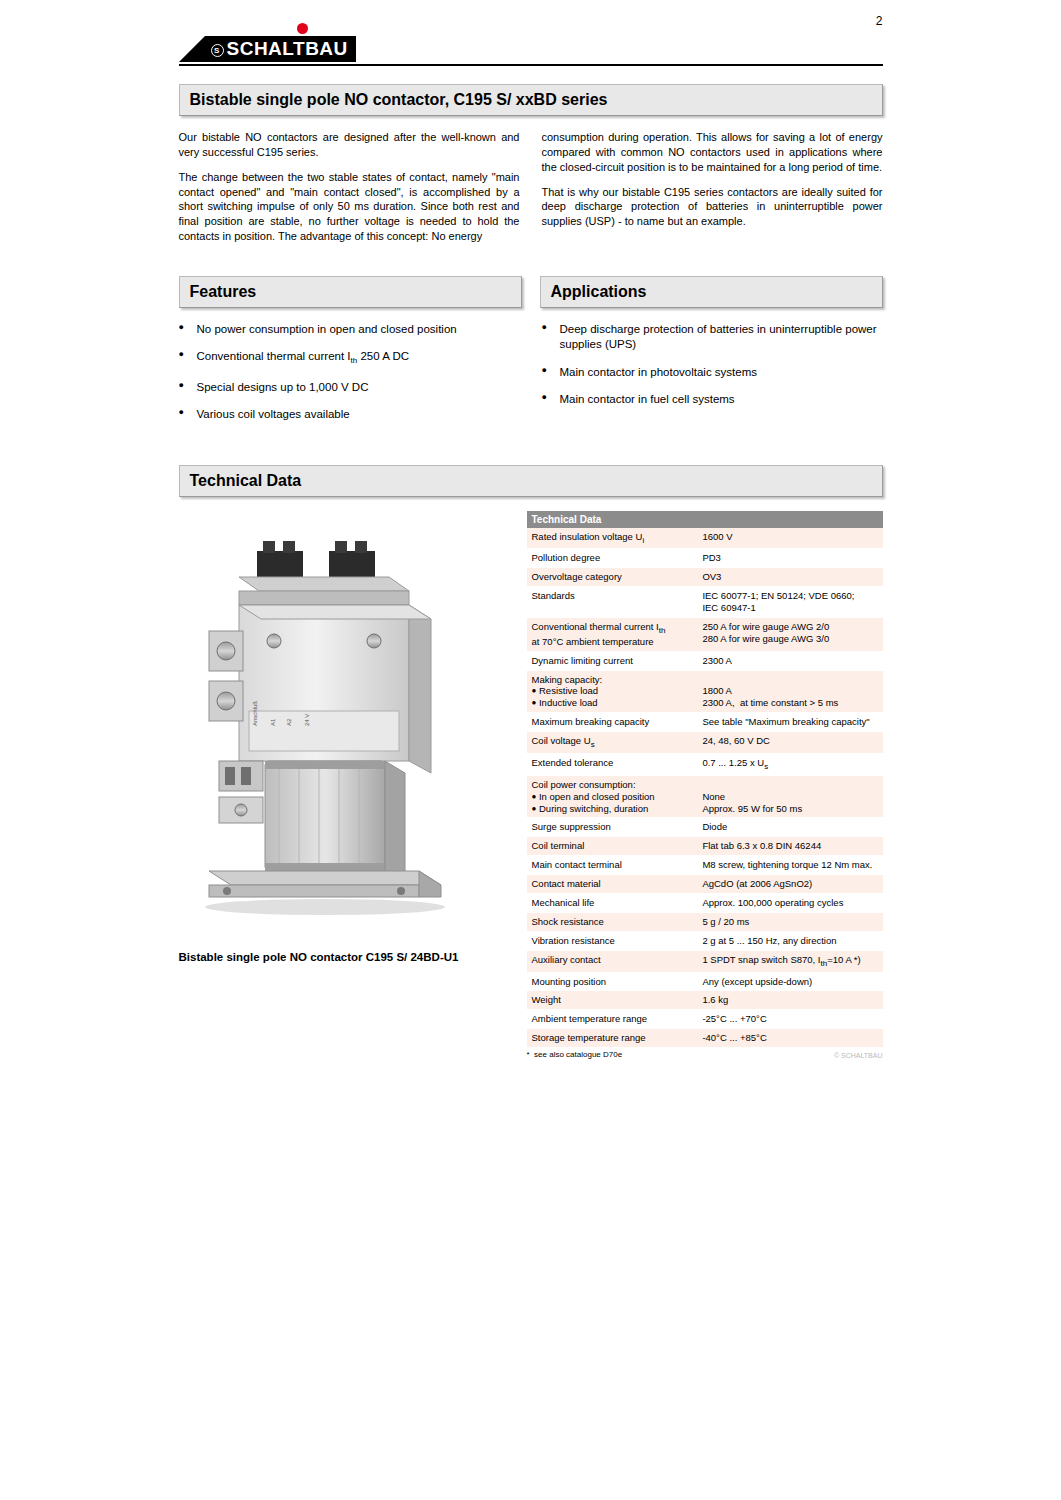2
SSCHALTBAU
Bistable single pole NO contactor, C195 S/ xxBD series
Our bistable NO contactors are designed after the well-known and very successful C195 series.
The change between the two stable states of contact, namely "main contact opened" and "main contact closed", is accomplished by a short switching impulse of only 50 ms duration. Since both rest and final position are stable, no further voltage is needed to hold the contacts in position. The advantage of this concept: No energy
consumption during operation. This allows for saving a lot of energy compared with common NO contactors used in applications where the closed-circuit position is to be maintained for a long period of time.
That is why our bistable C195 series contactors are ideally suited for deep discharge protection of batteries in uninterruptible power supplies (USP) - to name but an example.
Features
Applications
No power consumption in open and closed position
Conventional thermal current Ith 250 A DC
Special designs up to 1,000 V DC
Various coil voltages available
Deep discharge protection of batteries in uninterruptible power supplies (UPS)
Main contactor in photovoltaic systems
Main contactor in fuel cell systems
Technical Data
Anschluß A1 A2 24 V
Bistable single pole NO contactor C195 S/ 24BD-U1
| Technical Data |
| --- |
| Rated insulation voltage U i | 1600 V |
| Pollution degree | PD3 |
| Overvoltage category | OV3 |
| Standards | IEC 60077-1; EN 50124; VDE 0660; IEC 60947-1 |
| Conventional thermal current I th at 70°C ambient temperature | 250 A for wire gauge AWG 2/0 280 A for wire gauge AWG 3/0 |
| Dynamic limiting current | 2300 A |
| Making capacity: ● Resistive load ● Inductive load | 1800 A 2300 A, at time constant > 5 ms |
| Maximum breaking capacity | See table "Maximum breaking capacity" |
| Coil voltage U s | 24, 48, 60 V DC |
| Extended tolerance | 0.7 ... 1.25 x U s |
| Coil power consumption: ● In open and closed position ● During switching, duration | None Approx. 95 W for 50 ms |
| Surge suppression | Diode |
| Coil terminal | Flat tab 6.3 x 0.8 DIN 46244 |
| Main contact terminal | M8 screw, tightening torque 12 Nm max. |
| Contact material | AgCdO (at 2006 AgSnO2) |
| Mechanical life | Approx. 100,000 operating cycles |
| Shock resistance | 5 g / 20 ms |
| Vibration resistance | 2 g at 5 ... 150 Hz, any direction |
| Auxiliary contact | 1 SPDT snap switch S870, I th =10 A *) |
| Mounting position | Any (except upside-down) |
| Weight | 1.6 kg |
| Ambient temperature range | -25°C ... +70°C |
| Storage temperature range | -40°C ... +85°C |
* see also catalogue D70e © SCHALTBAU